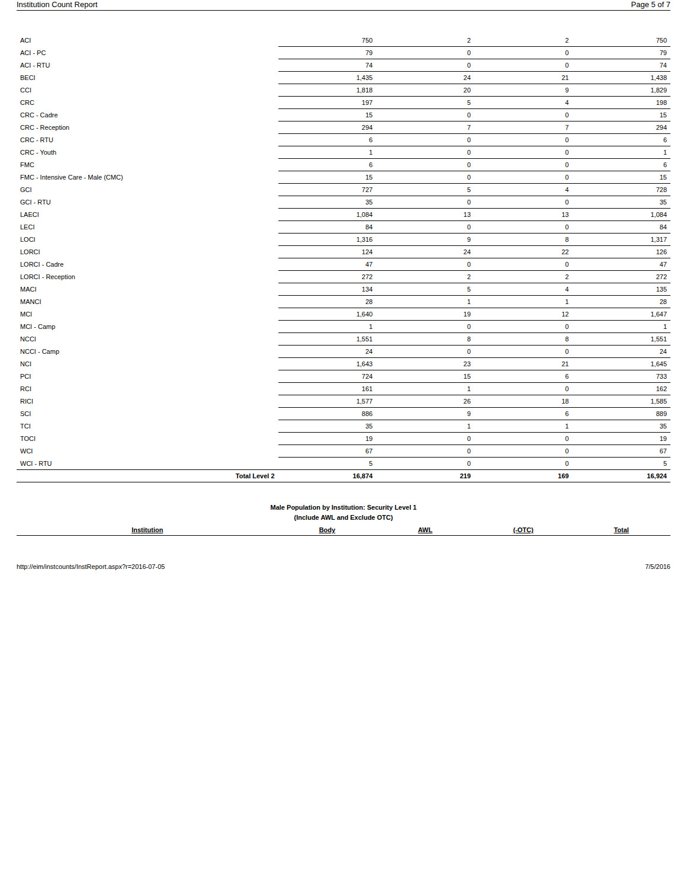Institution Count Report
Page 5 of 7
| ACI | 750 | 2 | 2 | 750 |
| ACI - PC | 79 | 0 | 0 | 79 |
| ACI - RTU | 74 | 0 | 0 | 74 |
| BECI | 1,435 | 24 | 21 | 1,438 |
| CCI | 1,818 | 20 | 9 | 1,829 |
| CRC | 197 | 5 | 4 | 198 |
| CRC - Cadre | 15 | 0 | 0 | 15 |
| CRC - Reception | 294 | 7 | 7 | 294 |
| CRC - RTU | 6 | 0 | 0 | 6 |
| CRC - Youth | 1 | 0 | 0 | 1 |
| FMC | 6 | 0 | 0 | 6 |
| FMC - Intensive Care - Male (CMC) | 15 | 0 | 0 | 15 |
| GCI | 727 | 5 | 4 | 728 |
| GCI - RTU | 35 | 0 | 0 | 35 |
| LAECI | 1,084 | 13 | 13 | 1,084 |
| LECI | 84 | 0 | 0 | 84 |
| LOCI | 1,316 | 9 | 8 | 1,317 |
| LORCI | 124 | 24 | 22 | 126 |
| LORCI - Cadre | 47 | 0 | 0 | 47 |
| LORCI - Reception | 272 | 2 | 2 | 272 |
| MACI | 134 | 5 | 4 | 135 |
| MANCI | 28 | 1 | 1 | 28 |
| MCI | 1,640 | 19 | 12 | 1,647 |
| MCI - Camp | 1 | 0 | 0 | 1 |
| NCCI | 1,551 | 8 | 8 | 1,551 |
| NCCI - Camp | 24 | 0 | 0 | 24 |
| NCI | 1,643 | 23 | 21 | 1,645 |
| PCI | 724 | 15 | 6 | 733 |
| RCI | 161 | 1 | 0 | 162 |
| RICI | 1,577 | 26 | 18 | 1,585 |
| SCI | 886 | 9 | 6 | 889 |
| TCI | 35 | 1 | 1 | 35 |
| TOCI | 19 | 0 | 0 | 19 |
| WCI | 67 | 0 | 0 | 67 |
| WCI - RTU | 5 | 0 | 0 | 5 |
| Total Level 2 | 16,874 | 219 | 169 | 16,924 |
Male Population by Institution: Security Level 1
(Include AWL and Exclude OTC)
| Institution | Body | AWL | (-OTC) | Total |
http://eim/instcounts/InstReport.aspx?r=2016-07-05
7/5/2016